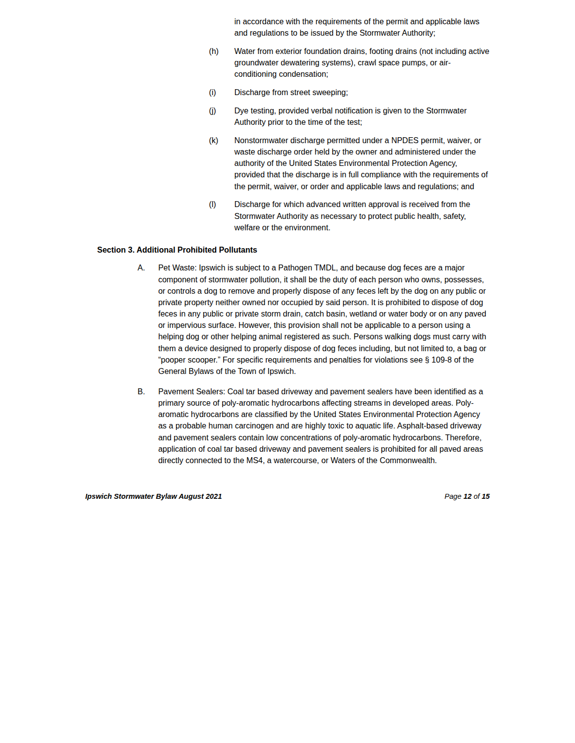in accordance with the requirements of the permit and applicable laws and regulations to be issued by the Stormwater Authority;
(h) Water from exterior foundation drains, footing drains (not including active groundwater dewatering systems), crawl space pumps, or air-conditioning condensation;
(i) Discharge from street sweeping;
(j) Dye testing, provided verbal notification is given to the Stormwater Authority prior to the time of the test;
(k) Nonstormwater discharge permitted under a NPDES permit, waiver, or waste discharge order held by the owner and administered under the authority of the United States Environmental Protection Agency, provided that the discharge is in full compliance with the requirements of the permit, waiver, or order and applicable laws and regulations; and
(l) Discharge for which advanced written approval is received from the Stormwater Authority as necessary to protect public health, safety, welfare or the environment.
Section 3. Additional Prohibited Pollutants
A. Pet Waste: Ipswich is subject to a Pathogen TMDL, and because dog feces are a major component of stormwater pollution, it shall be the duty of each person who owns, possesses, or controls a dog to remove and properly dispose of any feces left by the dog on any public or private property neither owned nor occupied by said person. It is prohibited to dispose of dog feces in any public or private storm drain, catch basin, wetland or water body or on any paved or impervious surface. However, this provision shall not be applicable to a person using a helping dog or other helping animal registered as such. Persons walking dogs must carry with them a device designed to properly dispose of dog feces including, but not limited to, a bag or “pooper scooper.” For specific requirements and penalties for violations see § 109-8 of the General Bylaws of the Town of Ipswich.
B. Pavement Sealers: Coal tar based driveway and pavement sealers have been identified as a primary source of poly-aromatic hydrocarbons affecting streams in developed areas. Poly-aromatic hydrocarbons are classified by the United States Environmental Protection Agency as a probable human carcinogen and are highly toxic to aquatic life. Asphalt-based driveway and pavement sealers contain low concentrations of poly-aromatic hydrocarbons. Therefore, application of coal tar based driveway and pavement sealers is prohibited for all paved areas directly connected to the MS4, a watercourse, or Waters of the Commonwealth.
Ipswich Stormwater Bylaw August 2021 Page 12 of 15